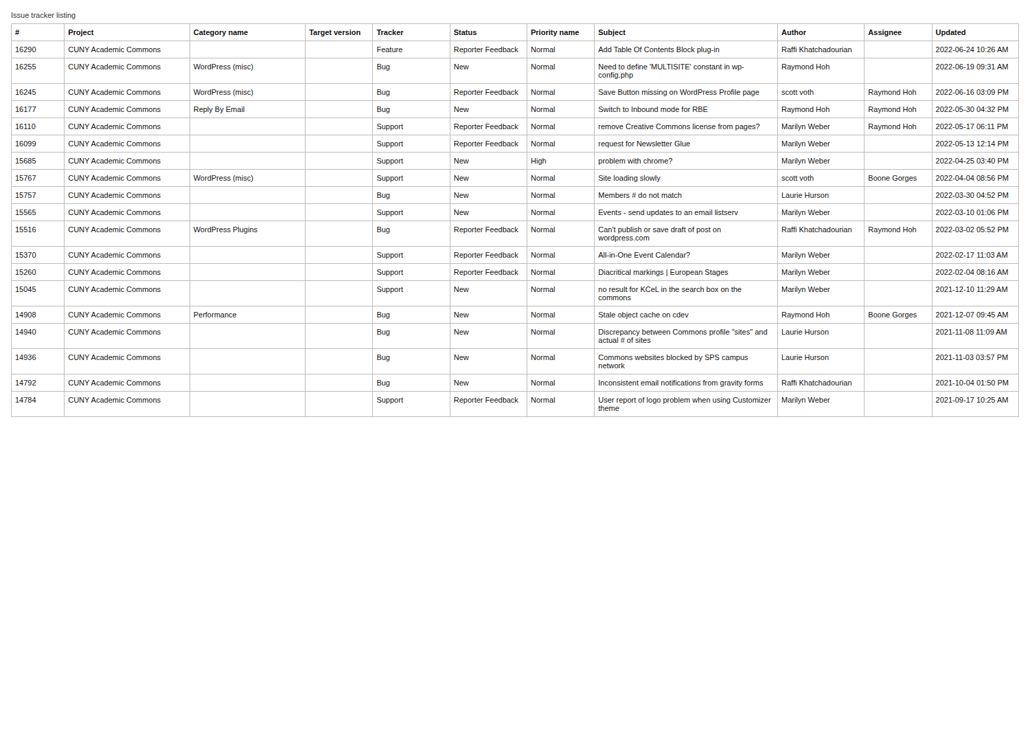Issue tracker listing
| # | Project | Category name | Target version | Tracker | Status | Priority name | Subject | Author | Assignee | Updated |
| --- | --- | --- | --- | --- | --- | --- | --- | --- | --- | --- |
| 16290 | CUNY Academic Commons | | | Feature | Reporter Feedback | Normal | Add Table Of Contents Block plug-in | Raffi Khatchadourian | | 2022-06-24 10:26 AM |
| 16255 | CUNY Academic Commons | WordPress (misc) | | Bug | New | Normal | Need to define 'MULTISITE' constant in wp-config.php | Raymond Hoh | | 2022-06-19 09:31 AM |
| 16245 | CUNY Academic Commons | WordPress (misc) | | Bug | Reporter Feedback | Normal | Save Button missing on WordPress Profile page | scott voth | Raymond Hoh | 2022-06-16 03:09 PM |
| 16177 | CUNY Academic Commons | Reply By Email | | Bug | New | Normal | Switch to Inbound mode for RBE | Raymond Hoh | Raymond Hoh | 2022-05-30 04:32 PM |
| 16110 | CUNY Academic Commons | | | Support | Reporter Feedback | Normal | remove Creative Commons license from pages? | Marilyn Weber | Raymond Hoh | 2022-05-17 06:11 PM |
| 16099 | CUNY Academic Commons | | | Support | Reporter Feedback | Normal | request for Newsletter Glue | Marilyn Weber | | 2022-05-13 12:14 PM |
| 15685 | CUNY Academic Commons | | | Support | New | High | problem with chrome? | Marilyn Weber | | 2022-04-25 03:40 PM |
| 15767 | CUNY Academic Commons | WordPress (misc) | | Support | New | Normal | Site loading slowly | scott voth | Boone Gorges | 2022-04-04 08:56 PM |
| 15757 | CUNY Academic Commons | | | Bug | New | Normal | Members # do not match | Laurie Hurson | | 2022-03-30 04:52 PM |
| 15565 | CUNY Academic Commons | | | Support | New | Normal | Events - send updates to an email listserv | Marilyn Weber | | 2022-03-10 01:06 PM |
| 15516 | CUNY Academic Commons | WordPress Plugins | | Bug | Reporter Feedback | Normal | Can't publish or save draft of post on wordpress.com | Raffi Khatchadourian | Raymond Hoh | 2022-03-02 05:52 PM |
| 15370 | CUNY Academic Commons | | | Support | Reporter Feedback | Normal | All-in-One Event Calendar? | Marilyn Weber | | 2022-02-17 11:03 AM |
| 15260 | CUNY Academic Commons | | | Support | Reporter Feedback | Normal | Diacritical markings / European Stages | Marilyn Weber | | 2022-02-04 08:16 AM |
| 15045 | CUNY Academic Commons | | | Support | New | Normal | no result for KCeL in the search box on the commons | Marilyn Weber | | 2021-12-10 11:29 AM |
| 14908 | CUNY Academic Commons | Performance | | Bug | New | Normal | Stale object cache on cdev | Raymond Hoh | Boone Gorges | 2021-12-07 09:45 AM |
| 14940 | CUNY Academic Commons | | | Bug | New | Normal | Discrepancy between Commons profile "sites" and actual # of sites | Laurie Hurson | | 2021-11-08 11:09 AM |
| 14936 | CUNY Academic Commons | | | Bug | New | Normal | Commons websites blocked by SPS campus network | Laurie Hurson | | 2021-11-03 03:57 PM |
| 14792 | CUNY Academic Commons | | | Bug | New | Normal | Inconsistent email notifications from gravity forms | Raffi Khatchadourian | | 2021-10-04 01:50 PM |
| 14784 | CUNY Academic Commons | | | Support | Reporter Feedback | Normal | User report of logo problem when using Customizer theme | Marilyn Weber | | 2021-09-17 10:25 AM |